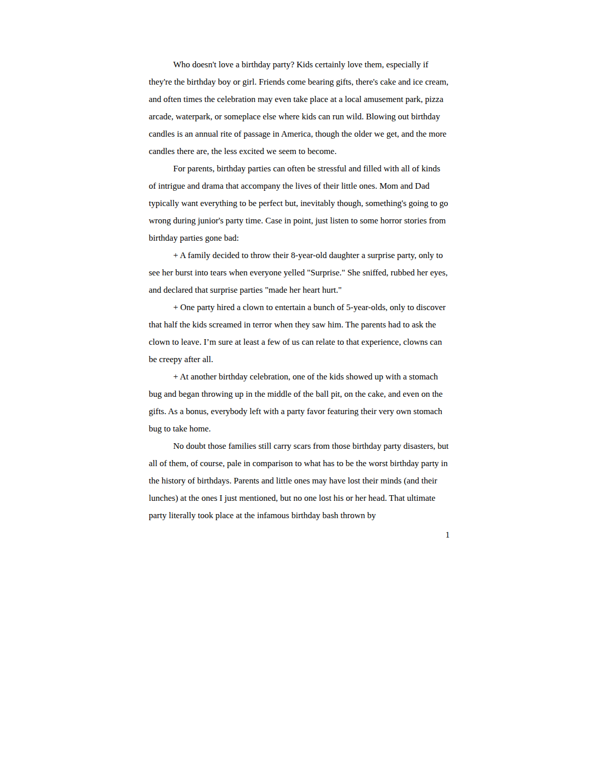Who doesn't love a birthday party? Kids certainly love them, especially if they're the birthday boy or girl. Friends come bearing gifts, there's cake and ice cream, and often times the celebration may even take place at a local amusement park, pizza arcade, waterpark, or someplace else where kids can run wild. Blowing out birthday candles is an annual rite of passage in America, though the older we get, and the more candles there are, the less excited we seem to become.
For parents, birthday parties can often be stressful and filled with all of kinds of intrigue and drama that accompany the lives of their little ones. Mom and Dad typically want everything to be perfect but, inevitably though, something's going to go wrong during junior's party time. Case in point, just listen to some horror stories from birthday parties gone bad:
+ A family decided to throw their 8-year-old daughter a surprise party, only to see her burst into tears when everyone yelled "Surprise." She sniffed, rubbed her eyes, and declared that surprise parties "made her heart hurt."
+ One party hired a clown to entertain a bunch of 5-year-olds, only to discover that half the kids screamed in terror when they saw him. The parents had to ask the clown to leave. I’m sure at least a few of us can relate to that experience, clowns can be creepy after all.
+ At another birthday celebration, one of the kids showed up with a stomach bug and began throwing up in the middle of the ball pit, on the cake, and even on the gifts. As a bonus, everybody left with a party favor featuring their very own stomach bug to take home.
No doubt those families still carry scars from those birthday party disasters, but all of them, of course, pale in comparison to what has to be the worst birthday party in the history of birthdays. Parents and little ones may have lost their minds (and their lunches) at the ones I just mentioned, but no one lost his or her head. That ultimate party literally took place at the infamous birthday bash thrown by
1